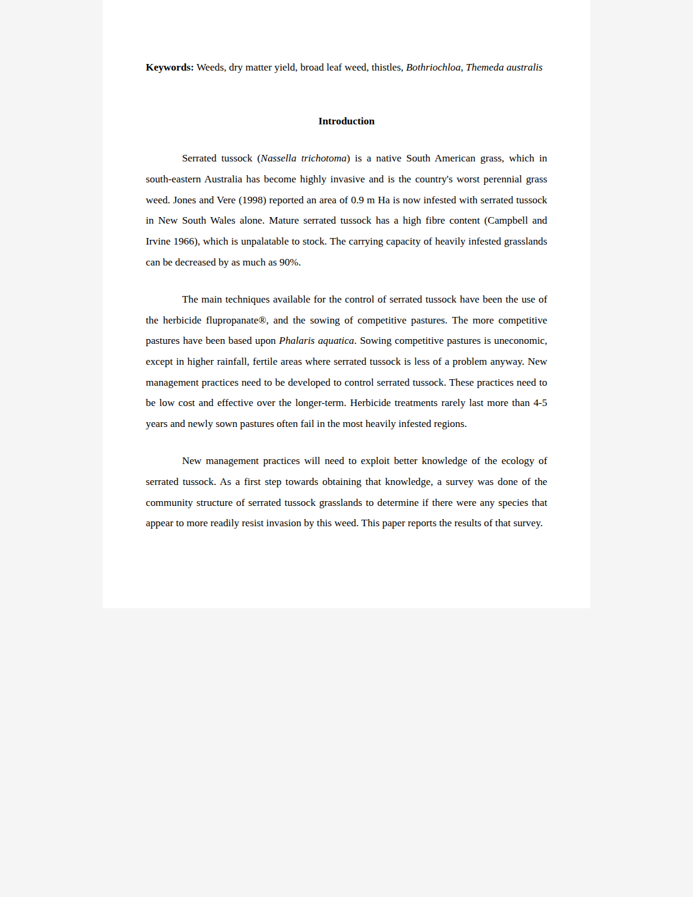Keywords: Weeds, dry matter yield, broad leaf weed, thistles, Bothriochloa, Themeda australis
Introduction
Serrated tussock (Nassella trichotoma) is a native South American grass, which in south-eastern Australia has become highly invasive and is the country's worst perennial grass weed. Jones and Vere (1998) reported an area of 0.9 m Ha is now infested with serrated tussock in New South Wales alone. Mature serrated tussock has a high fibre content (Campbell and Irvine 1966), which is unpalatable to stock. The carrying capacity of heavily infested grasslands can be decreased by as much as 90%.
The main techniques available for the control of serrated tussock have been the use of the herbicide flupropanate®, and the sowing of competitive pastures. The more competitive pastures have been based upon Phalaris aquatica. Sowing competitive pastures is uneconomic, except in higher rainfall, fertile areas where serrated tussock is less of a problem anyway. New management practices need to be developed to control serrated tussock. These practices need to be low cost and effective over the longer-term. Herbicide treatments rarely last more than 4-5 years and newly sown pastures often fail in the most heavily infested regions.
New management practices will need to exploit better knowledge of the ecology of serrated tussock. As a first step towards obtaining that knowledge, a survey was done of the community structure of serrated tussock grasslands to determine if there were any species that appear to more readily resist invasion by this weed. This paper reports the results of that survey.